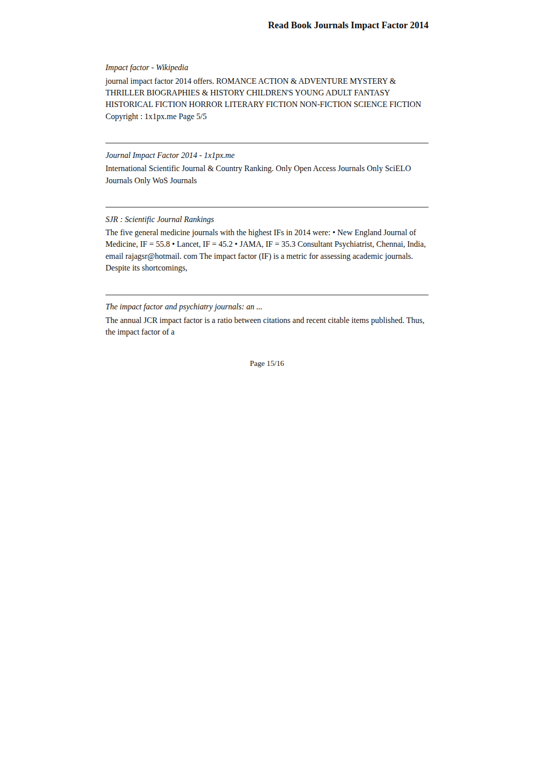Read Book Journals Impact Factor 2014
Impact factor - Wikipedia
journal impact factor 2014 offers. ROMANCE ACTION & ADVENTURE MYSTERY & THRILLER BIOGRAPHIES & HISTORY CHILDREN'S YOUNG ADULT FANTASY HISTORICAL FICTION HORROR LITERARY FICTION NON-FICTION SCIENCE FICTION Copyright : 1x1px.me Page 5/5
Journal Impact Factor 2014 - 1x1px.me
International Scientific Journal & Country Ranking. Only Open Access Journals Only SciELO Journals Only WoS Journals
SJR : Scientific Journal Rankings
The five general medicine journals with the highest IFs in 2014 were: • New England Journal of Medicine, IF = 55.8 • Lancet, IF = 45.2 • JAMA, IF = 35.3 Consultant Psychiatrist, Chennai, India, email rajagsr@hotmail. com The impact factor (IF) is a metric for assessing academic journals. Despite its shortcomings,
The impact factor and psychiatry journals: an ...
The annual JCR impact factor is a ratio between citations and recent citable items published. Thus, the impact factor of a
Page 15/16